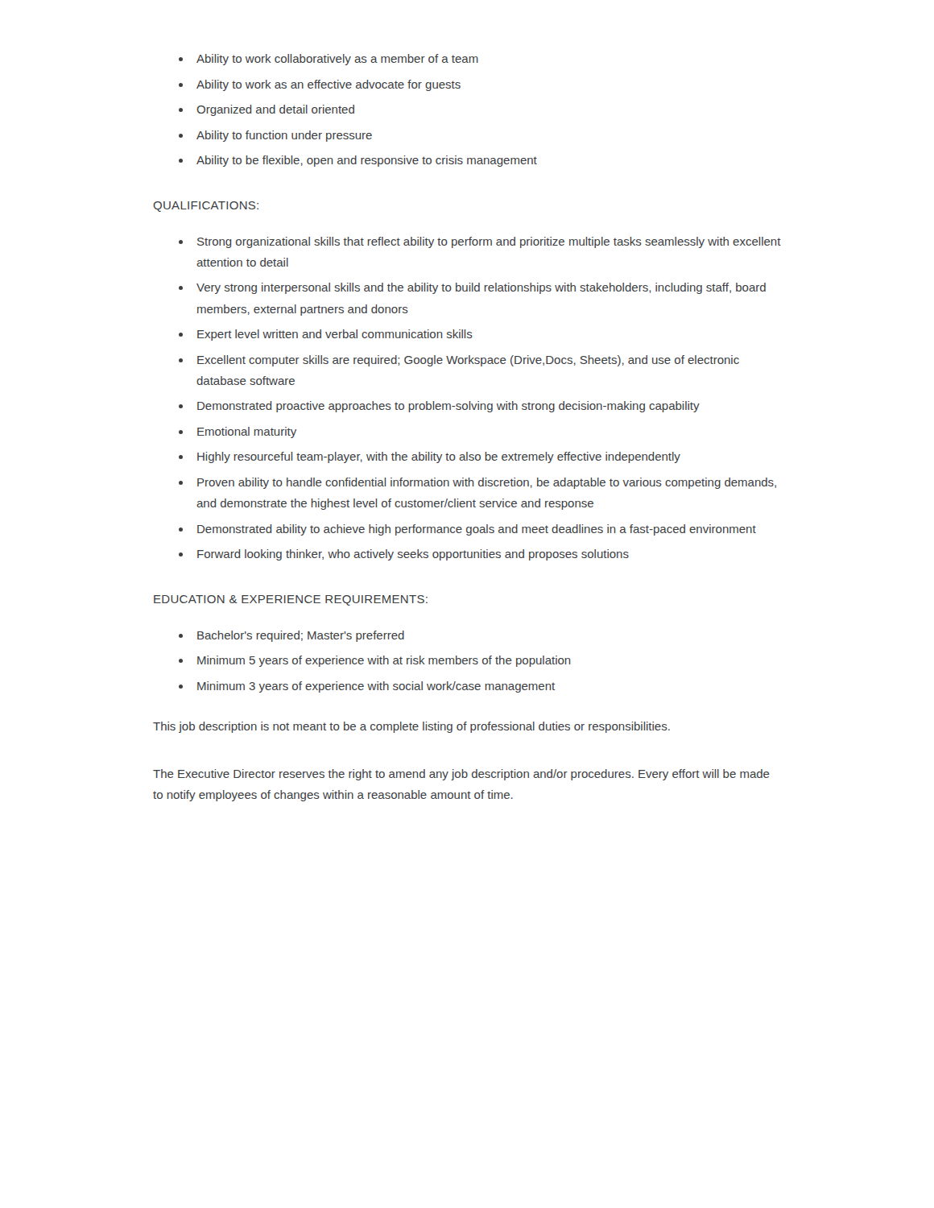Ability to work collaboratively as a member of a team
Ability to work as an effective advocate for guests
Organized and detail oriented
Ability to function under pressure
Ability to be flexible, open and responsive to crisis management
QUALIFICATIONS:
Strong organizational skills that reflect ability to perform and prioritize multiple tasks seamlessly with excellent attention to detail
Very strong interpersonal skills and the ability to build relationships with stakeholders, including staff, board members, external partners and donors
Expert level written and verbal communication skills
Excellent computer skills are required; Google Workspace (Drive,Docs, Sheets), and use of electronic database software
Demonstrated proactive approaches to problem-solving with strong decision-making capability
Emotional maturity
Highly resourceful team-player, with the ability to also be extremely effective independently
Proven ability to handle confidential information with discretion, be adaptable to various competing demands, and demonstrate the highest level of customer/client service and response
Demonstrated ability to achieve high performance goals and meet deadlines in a fast-paced environment
Forward looking thinker, who actively seeks opportunities and proposes solutions
EDUCATION & EXPERIENCE REQUIREMENTS:
Bachelor's required; Master's preferred
Minimum 5 years of experience with at risk members of the population
Minimum 3 years of experience with social work/case management
This job description is not meant to be a complete listing of professional duties or responsibilities.
The Executive Director reserves the right to amend any job description and/or procedures. Every effort will be made to notify employees of changes within a reasonable amount of time.